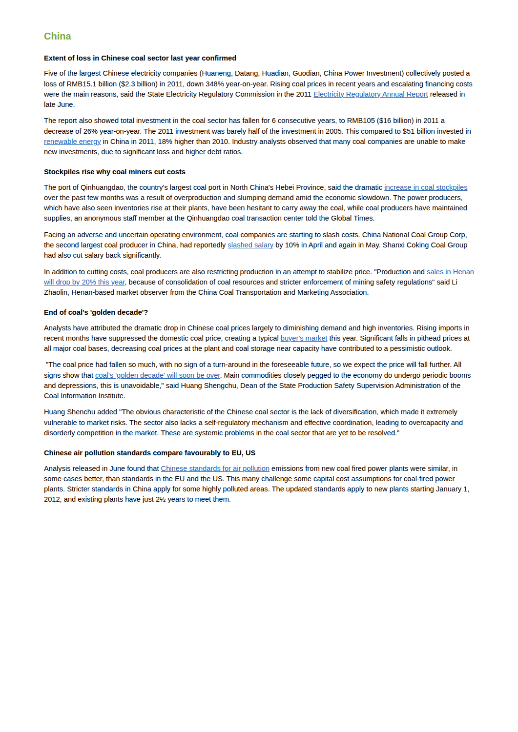China
Extent of loss in Chinese coal sector last year confirmed
Five of the largest Chinese electricity companies (Huaneng, Datang, Huadian, Guodian, China Power Investment) collectively posted a loss of RMB15.1 billion ($2.3 billion) in 2011, down 348% year-on-year. Rising coal prices in recent years and escalating financing costs were the main reasons, said the State Electricity Regulatory Commission in the 2011 Electricity Regulatory Annual Report released in late June.
The report also showed total investment in the coal sector has fallen for 6 consecutive years, to RMB105 ($16 billion) in 2011 a decrease of 26% year-on-year. The 2011 investment was barely half of the investment in 2005. This compared to $51 billion invested in renewable energy in China in 2011, 18% higher than 2010. Industry analysts observed that many coal companies are unable to make new investments, due to significant loss and higher debt ratios.
Stockpiles rise why coal miners cut costs
The port of Qinhuangdao, the country's largest coal port in North China's Hebei Province, said the dramatic increase in coal stockpiles over the past few months was a result of overproduction and slumping demand amid the economic slowdown. The power producers, which have also seen inventories rise at their plants, have been hesitant to carry away the coal, while coal producers have maintained supplies, an anonymous staff member at the Qinhuangdao coal transaction center told the Global Times.
Facing an adverse and uncertain operating environment, coal companies are starting to slash costs. China National Coal Group Corp, the second largest coal producer in China, had reportedly slashed salary by 10% in April and again in May. Shanxi Coking Coal Group had also cut salary back significantly.
In addition to cutting costs, coal producers are also restricting production in an attempt to stabilize price. "Production and sales in Henan will drop by 20% this year, because of consolidation of coal resources and stricter enforcement of mining safety regulations" said Li Zhaolin, Henan-based market observer from the China Coal Transportation and Marketing Association.
End of coal's 'golden decade'?
Analysts have attributed the dramatic drop in Chinese coal prices largely to diminishing demand and high inventories. Rising imports in recent months have suppressed the domestic coal price, creating a typical buyer's market this year. Significant falls in pithead prices at all major coal bases, decreasing coal prices at the plant and coal storage near capacity have contributed to a pessimistic outlook.
"The coal price had fallen so much, with no sign of a turn-around in the foreseeable future, so we expect the price will fall further. All signs show that coal's 'golden decade' will soon be over. Main commodities closely pegged to the economy do undergo periodic booms and depressions, this is unavoidable," said Huang Shengchu, Dean of the State Production Safety Supervision Administration of the Coal Information Institute.
Huang Shenchu added "The obvious characteristic of the Chinese coal sector is the lack of diversification, which made it extremely vulnerable to market risks. The sector also lacks a self-regulatory mechanism and effective coordination, leading to overcapacity and disorderly competition in the market. These are systemic problems in the coal sector that are yet to be resolved."
Chinese air pollution standards compare favourably to EU, US
Analysis released in June found that Chinese standards for air pollution emissions from new coal fired power plants were similar, in some cases better, than standards in the EU and the US. This many challenge some capital cost assumptions for coal-fired power plants. Stricter standards in China apply for some highly polluted areas. The updated standards apply to new plants starting January 1, 2012, and existing plants have just 2½ years to meet them.